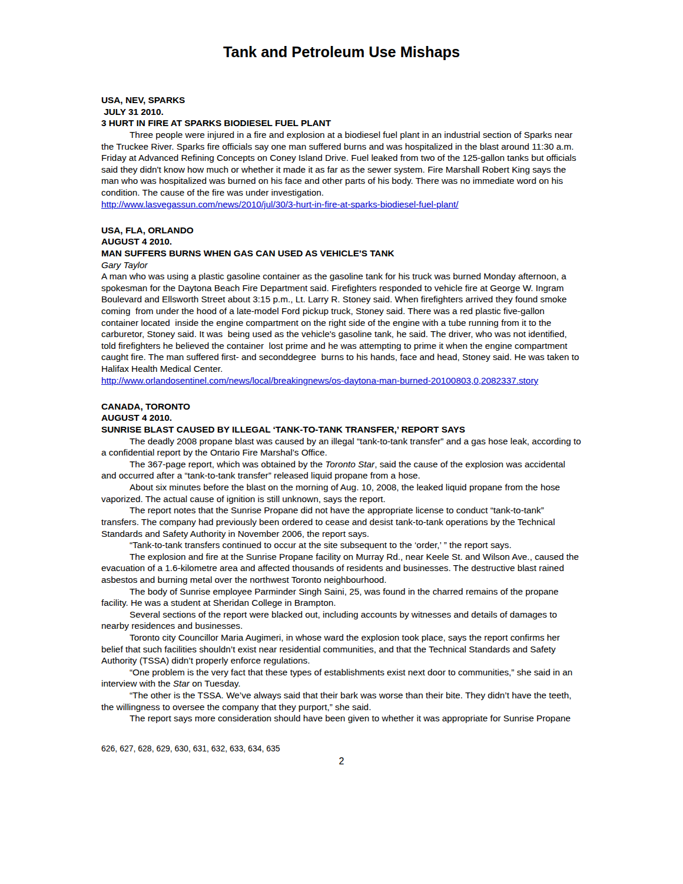Tank and Petroleum Use Mishaps
USA, NEV, SPARKS
JULY 31 2010.
3 HURT IN FIRE AT SPARKS BIODIESEL FUEL PLANT
Three people were injured in a fire and explosion at a biodiesel fuel plant in an industrial section of Sparks near the Truckee River. Sparks fire officials say one man suffered burns and was hospitalized in the blast around 11:30 a.m. Friday at Advanced Refining Concepts on Coney Island Drive. Fuel leaked from two of the 125-gallon tanks but officials said they didn't know how much or whether it made it as far as the sewer system. Fire Marshall Robert King says the man who was hospitalized was burned on his face and other parts of his body. There was no immediate word on his condition. The cause of the fire was under investigation.
http://www.lasvegassun.com/news/2010/jul/30/3-hurt-in-fire-at-sparks-biodiesel-fuel-plant/
USA, FLA, ORLANDO
AUGUST 4 2010.
MAN SUFFERS BURNS WHEN GAS CAN USED AS VEHICLE'S TANK
Gary Taylor
A man who was using a plastic gasoline container as the gasoline tank for his truck was burned Monday afternoon, a spokesman for the Daytona Beach Fire Department said. Firefighters responded to vehicle fire at George W. Ingram Boulevard and Ellsworth Street about 3:15 p.m., Lt. Larry R. Stoney said. When firefighters arrived they found smoke coming from under the hood of a late-model Ford pickup truck, Stoney said. There was a red plastic five-gallon container located inside the engine compartment on the right side of the engine with a tube running from it to the carburetor, Stoney said. It was being used as the vehicle's gasoline tank, he said. The driver, who was not identified, told firefighters he believed the container lost prime and he was attempting to prime it when the engine compartment caught fire. The man suffered first- and seconddegree burns to his hands, face and head, Stoney said. He was taken to Halifax Health Medical Center.
http://www.orlandosentinel.com/news/local/breakingnews/os-daytona-man-burned-20100803,0,2082337.story
CANADA, TORONTO
AUGUST 4 2010.
SUNRISE BLAST CAUSED BY ILLEGAL ‘TANK-TO-TANK TRANSFER,’ REPORT SAYS
The deadly 2008 propane blast was caused by an illegal “tank-to-tank transfer” and a gas hose leak, according to a confidential report by the Ontario Fire Marshal’s Office.
The 367-page report, which was obtained by the Toronto Star, said the cause of the explosion was accidental and occurred after a “tank-to-tank transfer” released liquid propane from a hose.
About six minutes before the blast on the morning of Aug. 10, 2008, the leaked liquid propane from the hose vaporized. The actual cause of ignition is still unknown, says the report.
The report notes that the Sunrise Propane did not have the appropriate license to conduct “tank-to-tank” transfers. The company had previously been ordered to cease and desist tank-to-tank operations by the Technical Standards and Safety Authority in November 2006, the report says.
“Tank-to-tank transfers continued to occur at the site subsequent to the ‘order,’ ” the report says.
The explosion and fire at the Sunrise Propane facility on Murray Rd., near Keele St. and Wilson Ave., caused the evacuation of a 1.6-kilometre area and affected thousands of residents and businesses. The destructive blast rained asbestos and burning metal over the northwest Toronto neighbourhood.
The body of Sunrise employee Parminder Singh Saini, 25, was found in the charred remains of the propane facility. He was a student at Sheridan College in Brampton.
Several sections of the report were blacked out, including accounts by witnesses and details of damages to nearby residences and businesses.
Toronto city Councillor Maria Augimeri, in whose ward the explosion took place, says the report confirms her belief that such facilities shouldn’t exist near residential communities, and that the Technical Standards and Safety Authority (TSSA) didn’t properly enforce regulations.
“One problem is the very fact that these types of establishments exist next door to communities,” she said in an interview with the Star on Tuesday.
“The other is the TSSA. We’ve always said that their bark was worse than their bite. They didn’t have the teeth, the willingness to oversee the company that they purport,” she said.
The report says more consideration should have been given to whether it was appropriate for Sunrise Propane
626, 627, 628, 629, 630, 631, 632, 633, 634, 635
2